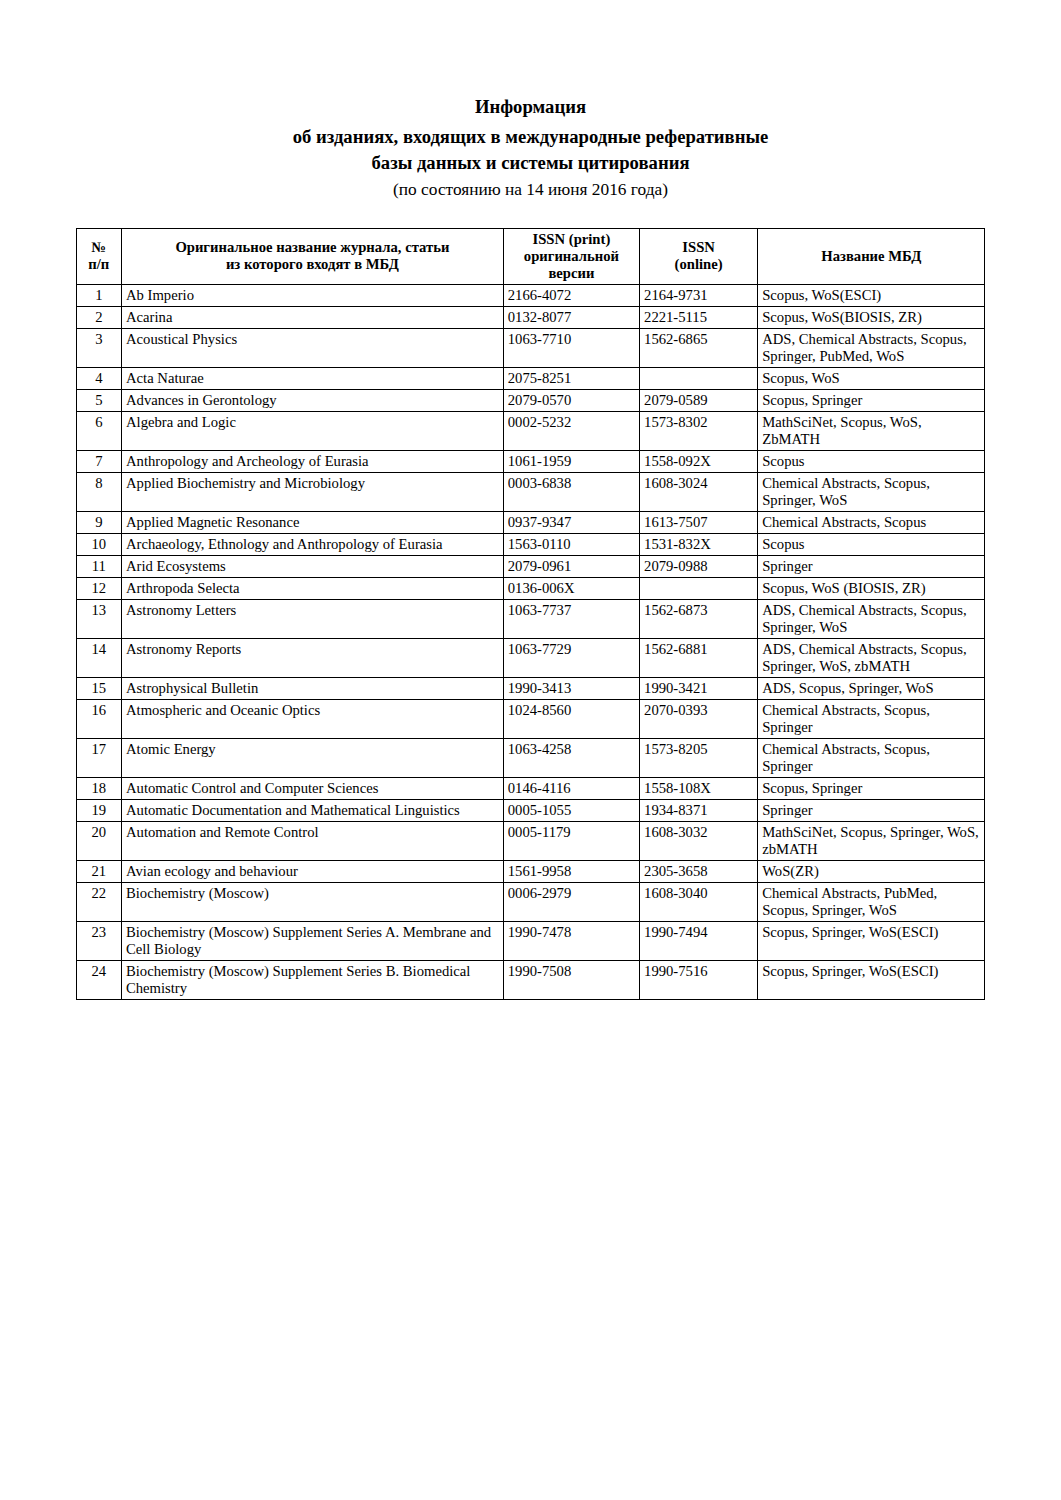Информация
об изданиях, входящих в международные реферативные
базы данных и системы цитирования
(по состоянию на 14 июня 2016 года)
| № п/п | Оригинальное название журнала, статьи из которого входят в МБД | ISSN (print) оригинальной версии | ISSN (online) | Название МБД |
| --- | --- | --- | --- | --- |
| 1 | Ab Imperio | 2166-4072 | 2164-9731 | Scopus, WoS(ESCI) |
| 2 | Acarina | 0132-8077 | 2221-5115 | Scopus, WoS(BIOSIS, ZR) |
| 3 | Acoustical Physics | 1063-7710 | 1562-6865 | ADS, Chemical Abstracts, Scopus, Springer, PubMed, WoS |
| 4 | Acta Naturae | 2075-8251 | | Scopus, WoS |
| 5 | Advances in Gerontology | 2079-0570 | 2079-0589 | Scopus, Springer |
| 6 | Algebra and Logic | 0002-5232 | 1573-8302 | MathSciNet, Scopus, WoS, ZbMATH |
| 7 | Anthropology and Archeology of Eurasia | 1061-1959 | 1558-092X | Scopus |
| 8 | Applied Biochemistry and Microbiology | 0003-6838 | 1608-3024 | Chemical Abstracts, Scopus, Springer, WoS |
| 9 | Applied Magnetic Resonance | 0937-9347 | 1613-7507 | Chemical Abstracts, Scopus |
| 10 | Archaeology, Ethnology and Anthropology of Eurasia | 1563-0110 | 1531-832X | Scopus |
| 11 | Arid Ecosystems | 2079-0961 | 2079-0988 | Springer |
| 12 | Arthropoda Selecta | 0136-006X | | Scopus, WoS (BIOSIS, ZR) |
| 13 | Astronomy Letters | 1063-7737 | 1562-6873 | ADS, Chemical Abstracts, Scopus, Springer, WoS |
| 14 | Astronomy Reports | 1063-7729 | 1562-6881 | ADS, Chemical Abstracts, Scopus, Springer, WoS, zbMATH |
| 15 | Astrophysical Bulletin | 1990-3413 | 1990-3421 | ADS, Scopus, Springer, WoS |
| 16 | Atmospheric and Oceanic Optics | 1024-8560 | 2070-0393 | Chemical Abstracts, Scopus, Springer |
| 17 | Atomic Energy | 1063-4258 | 1573-8205 | Chemical Abstracts, Scopus, Springer |
| 18 | Automatic Control and Computer Sciences | 0146-4116 | 1558-108X | Scopus, Springer |
| 19 | Automatic Documentation and Mathematical Linguistics | 0005-1055 | 1934-8371 | Springer |
| 20 | Automation and Remote Control | 0005-1179 | 1608-3032 | MathSciNet, Scopus, Springer, WoS, zbMATH |
| 21 | Avian ecology and behaviour | 1561-9958 | 2305-3658 | WoS(ZR) |
| 22 | Biochemistry (Moscow) | 0006-2979 | 1608-3040 | Chemical Abstracts, PubMed, Scopus, Springer, WoS |
| 23 | Biochemistry (Moscow) Supplement Series A. Membrane and Cell Biology | 1990-7478 | 1990-7494 | Scopus, Springer, WoS(ESCI) |
| 24 | Biochemistry (Moscow) Supplement Series B. Biomedical Chemistry | 1990-7508 | 1990-7516 | Scopus, Springer, WoS(ESCI) |